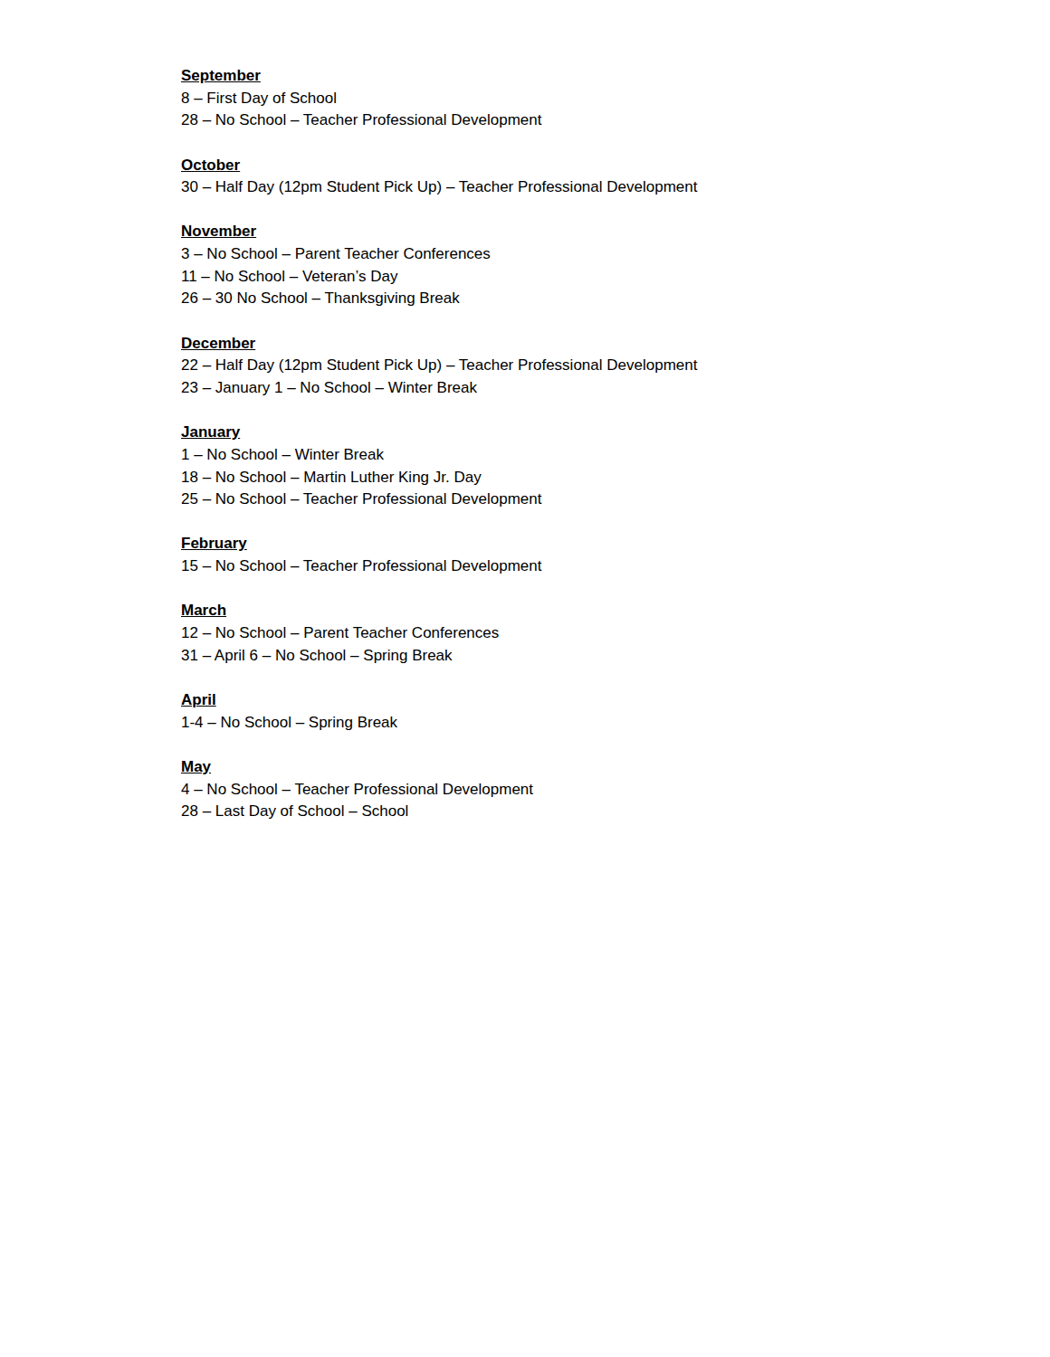September
8 – First Day of School
28 – No School – Teacher Professional Development
October
30 – Half Day (12pm Student Pick Up) – Teacher Professional Development
November
3 – No School – Parent Teacher Conferences
11 – No School – Veteran’s Day
26 – 30 No School – Thanksgiving Break
December
22 – Half Day (12pm Student Pick Up) – Teacher Professional Development
23 – January 1 – No School – Winter Break
January
1 – No School – Winter Break
18 – No School – Martin Luther King Jr. Day
25 – No School – Teacher Professional Development
February
15 – No School – Teacher Professional Development
March
12 – No School – Parent Teacher Conferences
31 – April 6 – No School – Spring Break
April
1-4 – No School – Spring Break
May
4 – No School – Teacher Professional Development
28 – Last Day of School – School